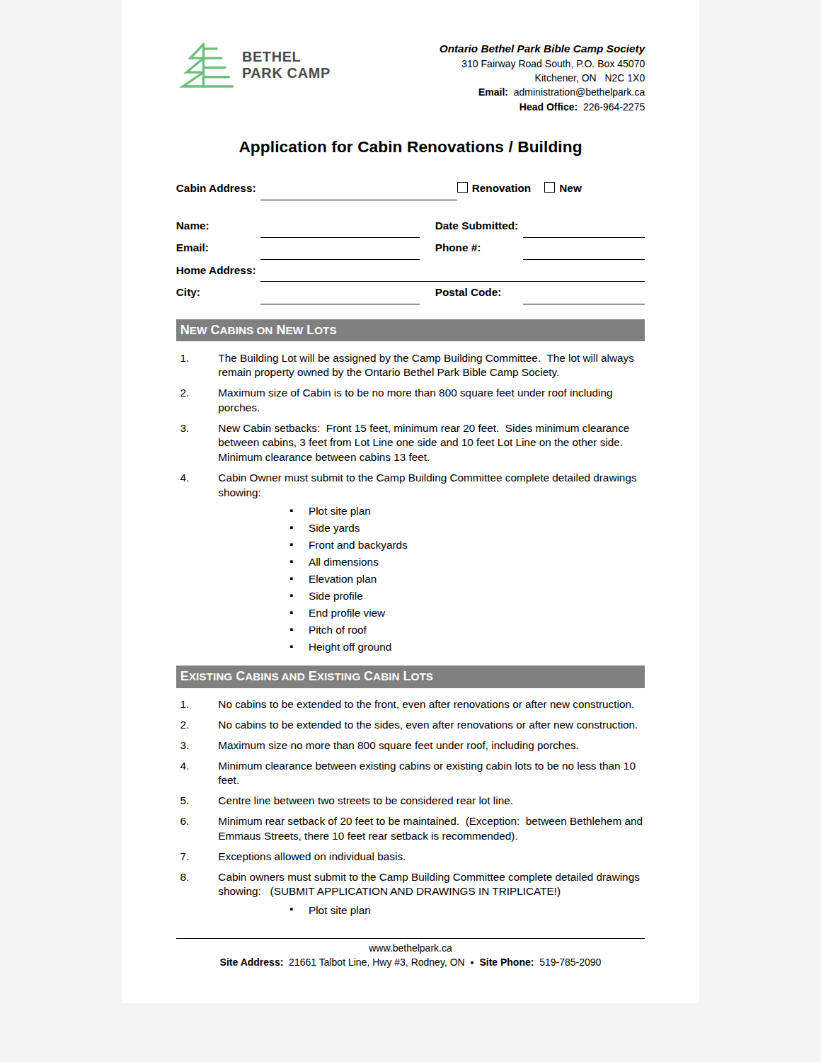BETHEL PARK CAMP
Ontario Bethel Park Bible Camp Society
310 Fairway Road South, P.O. Box 45070
Kitchener, ON N2C 1X0
Email: administration@bethelpark.ca
Head Office: 226-964-2275
Application for Cabin Renovations / Building
| Cabin Address: | | Renovation New |
| Name: | | | Date Submitted: | |
| Email: | | | Phone #: | |
| Home Address: | |
| City: | | | Postal Code: | |
NEW CABINS ON NEW LOTS
The Building Lot will be assigned by the Camp Building Committee. The lot will always remain property owned by the Ontario Bethel Park Bible Camp Society.
Maximum size of Cabin is to be no more than 800 square feet under roof including porches.
New Cabin setbacks: Front 15 feet, minimum rear 20 feet. Sides minimum clearance between cabins, 3 feet from Lot Line one side and 10 feet Lot Line on the other side. Minimum clearance between cabins 13 feet.
Cabin Owner must submit to the Camp Building Committee complete detailed drawings showing:
Plot site plan
Side yards
Front and backyards
All dimensions
Elevation plan
Side profile
End profile view
Pitch of roof
Height off ground
EXISTING CABINS AND EXISTING CABIN LOTS
No cabins to be extended to the front, even after renovations or after new construction.
No cabins to be extended to the sides, even after renovations or after new construction.
Maximum size no more than 800 square feet under roof, including porches.
Minimum clearance between existing cabins or existing cabin lots to be no less than 10 feet.
Centre line between two streets to be considered rear lot line.
Minimum rear setback of 20 feet to be maintained. (Exception: between Bethlehem and Emmaus Streets, there 10 feet rear setback is recommended).
Exceptions allowed on individual basis.
Cabin owners must submit to the Camp Building Committee complete detailed drawings showing: (SUBMIT APPLICATION AND DRAWINGS IN TRIPLICATE!)
Plot site plan
www.bethelpark.ca
Site Address: 21661 Talbot Line, Hwy #3, Rodney, ON ▪ Site Phone: 519-785-2090